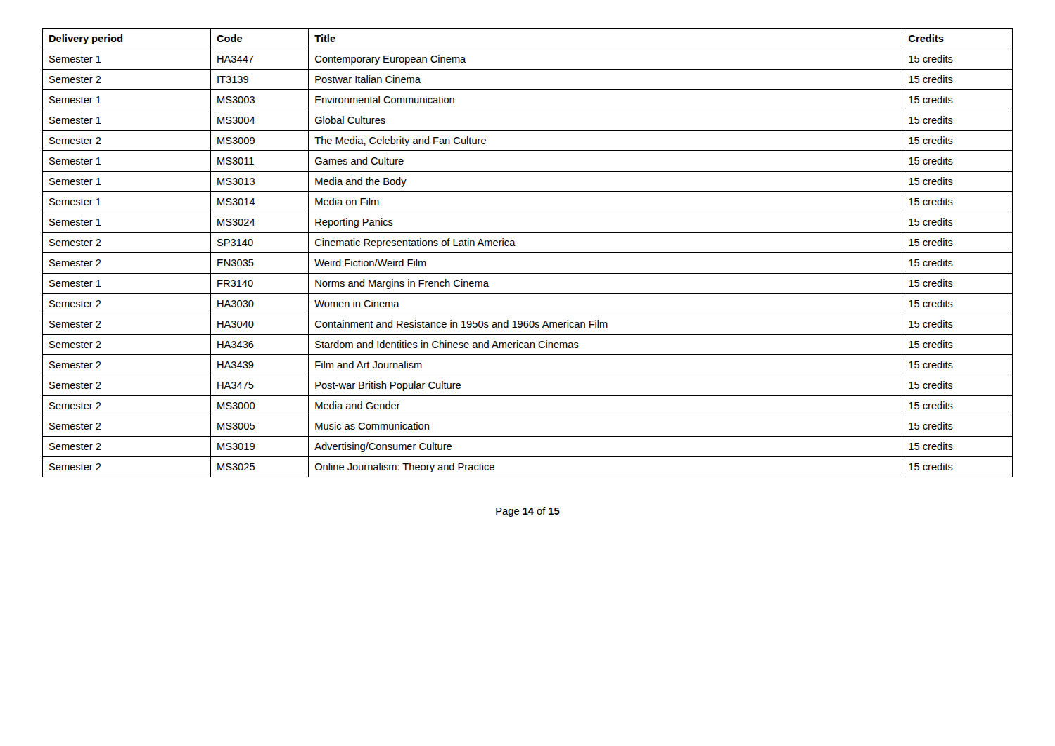| Delivery period | Code | Title | Credits |
| --- | --- | --- | --- |
| Semester 1 | HA3447 | Contemporary European Cinema | 15 credits |
| Semester 2 | IT3139 | Postwar Italian Cinema | 15 credits |
| Semester 1 | MS3003 | Environmental Communication | 15 credits |
| Semester 1 | MS3004 | Global Cultures | 15 credits |
| Semester 2 | MS3009 | The Media, Celebrity and Fan Culture | 15 credits |
| Semester 1 | MS3011 | Games and Culture | 15 credits |
| Semester 1 | MS3013 | Media and the Body | 15 credits |
| Semester 1 | MS3014 | Media on Film | 15 credits |
| Semester 1 | MS3024 | Reporting Panics | 15 credits |
| Semester 2 | SP3140 | Cinematic Representations of Latin America | 15 credits |
| Semester 2 | EN3035 | Weird Fiction/Weird Film | 15 credits |
| Semester 1 | FR3140 | Norms and Margins in French Cinema | 15 credits |
| Semester 2 | HA3030 | Women in Cinema | 15 credits |
| Semester 2 | HA3040 | Containment and Resistance in 1950s and 1960s American Film | 15 credits |
| Semester 2 | HA3436 | Stardom and Identities in Chinese and American Cinemas | 15 credits |
| Semester 2 | HA3439 | Film and Art Journalism | 15 credits |
| Semester 2 | HA3475 | Post-war British Popular Culture | 15 credits |
| Semester 2 | MS3000 | Media and Gender | 15 credits |
| Semester 2 | MS3005 | Music as Communication | 15 credits |
| Semester 2 | MS3019 | Advertising/Consumer Culture | 15 credits |
| Semester 2 | MS3025 | Online Journalism: Theory and Practice | 15 credits |
Page 14 of 15